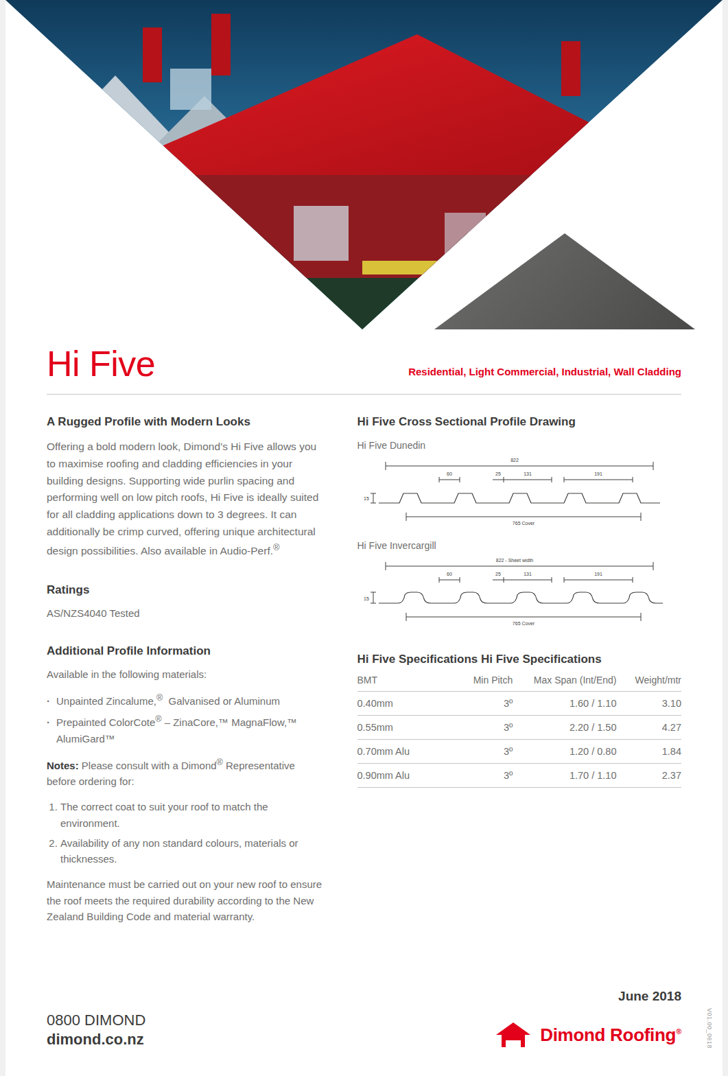Hi Five
Residential, Light Commercial, Industrial, Wall Cladding
A Rugged Profile with Modern Looks
Offering a bold modern look, Dimond’s Hi Five allows you to maximise roofing and cladding efficiencies in your building designs. Supporting wide purlin spacing and performing well on low pitch roofs, Hi Five is ideally suited for all cladding applications down to 3 degrees. It can additionally be crimp curved, offering unique architectural design possibilities. Also available in Audio-Perf.®
Ratings
AS/NZS4040 Tested
Additional Profile Information
Available in the following materials:
Unpainted Zincalume,® Galvanised or Aluminum
Prepainted ColorCote® – ZinaCore,™ MagnaFlow,™ AlumiGard™
Notes: Please consult with a Dimond® Representative before ordering for:
The correct coat to suit your roof to match the environment.
Availability of any non standard colours, materials or thicknesses.
Maintenance must be carried out on your new roof to ensure the roof meets the required durability according to the New Zealand Building Code and material warranty.
Hi Five Cross Sectional Profile Drawing
Hi Five Dunedin
822 60 25 131 191 15 765 Cover
Hi Five Invercargill
822 - Sheet width 60 25 131 191 15 765 Cover
Hi Five Specifications Hi Five Specifications
| BMT | Min Pitch | Max Span (Int/End) | Weight/mtr |
| --- | --- | --- | --- |
| 0.40mm | 3º | 1.60 / 1.10 | 3.10 |
| 0.55mm | 3º | 2.20 / 1.50 | 4.27 |
| 0.70mm Alu | 3º | 1.20 / 0.80 | 1.84 |
| 0.90mm Alu | 3º | 1.70 / 1.10 | 2.37 |
June 2018
0800 DIMOND
dimond.co.nz
Dimond Roofing®
V01.00_0618